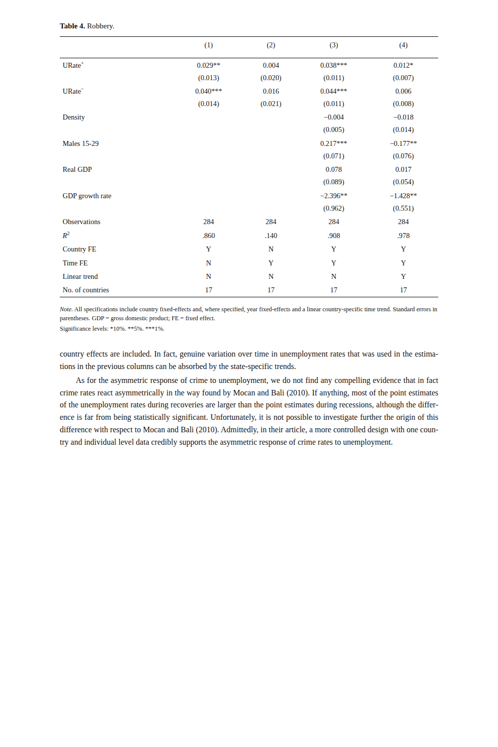Table 4. Robbery.
| | (1) | (2) | (3) | (4) |
| --- | --- | --- | --- | --- |
| URate + | 0.029** | 0.004 | 0.038*** | 0.012* |
| | (0.013) | (0.020) | (0.011) | (0.007) |
| URate − | 0.040*** | 0.016 | 0.044*** | 0.006 |
| | (0.014) | (0.021) | (0.011) | (0.008) |
| Density | | | −0.004 | −0.018 |
| | | | (0.005) | (0.014) |
| Males 15-29 | | | 0.217*** | −0.177** |
| | | | (0.071) | (0.076) |
| Real GDP | | | 0.078 | 0.017 |
| | | | (0.089) | (0.054) |
| GDP growth rate | | | −2.396** | −1.428** |
| | | | (0.962) | (0.551) |
| Observations | 284 | 284 | 284 | 284 |
| R 2 | .860 | .140 | .908 | .978 |
| Country FE | Y | N | Y | Y |
| Time FE | N | Y | Y | Y |
| Linear trend | N | N | N | Y |
| No. of countries | 17 | 17 | 17 | 17 |
Note. All specifications include country fixed-effects and, where specified, year fixed-effects and a linear country-specific time trend. Standard errors in parentheses. GDP = gross domestic product; FE = fixed effect.
Significance levels: *10%. **5%. ***1%.
country effects are included. In fact, genuine variation over time in unemployment rates that was used in the estimations in the previous columns can be absorbed by the state-specific trends.
As for the asymmetric response of crime to unemployment, we do not find any compelling evidence that in fact crime rates react asymmetrically in the way found by Mocan and Bali (2010). If anything, most of the point estimates of the unemployment rates during recoveries are larger than the point estimates during recessions, although the difference is far from being statistically significant. Unfortunately, it is not possible to investigate further the origin of this difference with respect to Mocan and Bali (2010). Admittedly, in their article, a more controlled design with one country and individual level data credibly supports the asymmetric response of crime rates to unemployment.